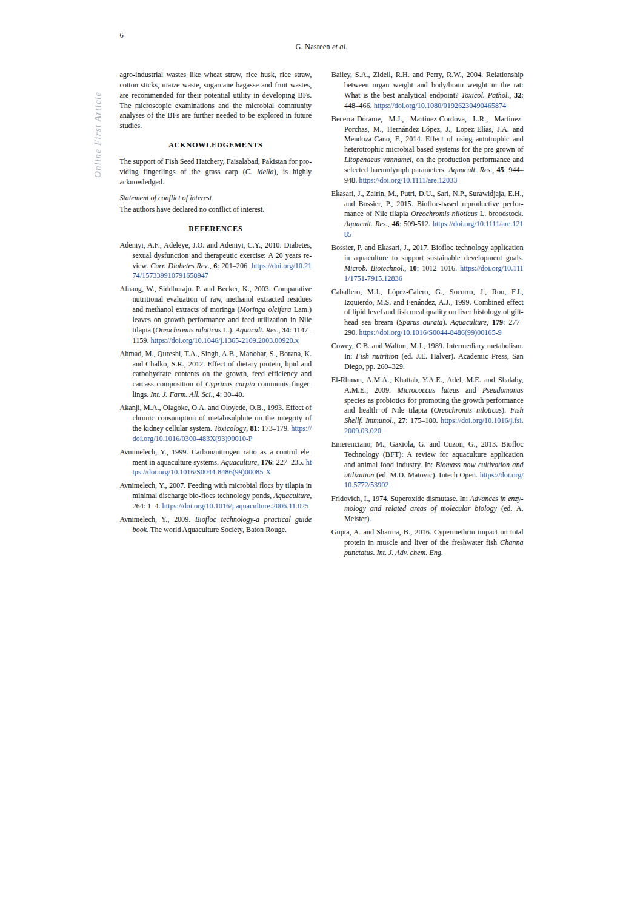6
G. Nasreen et al.
Online First Article
agro-industrial wastes like wheat straw, rice husk, rice straw, cotton sticks, maize waste, sugarcane bagasse and fruit wastes, are recommended for their potential utility in developing BFs. The microscopic examinations and the microbial community analyses of the BFs are further needed to be explored in future studies.
ACKNOWLEDGEMENTS
The support of Fish Seed Hatchery, Faisalabad, Pakistan for providing fingerlings of the grass carp (C. idella), is highly acknowledged.
Statement of conflict of interest
The authors have declared no conflict of interest.
REFERENCES
Adeniyi, A.F., Adeleye, J.O. and Adeniyi, C.Y., 2010. Diabetes, sexual dysfunction and therapeutic exercise: A 20 years review. Curr. Diabetes Rev., 6: 201–206. https://doi.org/10.2174/157339910791658947
Afuang, W., Siddhuraju. P. and Becker, K., 2003. Comparative nutritional evaluation of raw, methanol extracted residues and methanol extracts of moringa (Moringa oleifera Lam.) leaves on growth performance and feed utilization in Nile tilapia (Oreochromis niloticus L.). Aquacult. Res., 34: 1147–1159. https://doi.org/10.1046/j.1365-2109.2003.00920.x
Ahmad, M., Qureshi, T.A., Singh, A.B., Manohar, S., Borana, K. and Chalko, S.R., 2012. Effect of dietary protein, lipid and carbohydrate contents on the growth, feed efficiency and carcass composition of Cyprinus carpio communis fingerlings. Int. J. Farm. All. Sci., 4: 30–40.
Akanji, M.A., Olagoke, O.A. and Oloyede, O.B., 1993. Effect of chronic consumption of metabisulphite on the integrity of the kidney cellular system. Toxicology, 81: 173–179. https://doi.org/10.1016/0300-483X(93)90010-P
Avnimelech, Y., 1999. Carbon/nitrogen ratio as a control element in aquaculture systems. Aquaculture, 176: 227–235. https://doi.org/10.1016/S0044-8486(99)00085-X
Avnimelech, Y., 2007. Feeding with microbial flocs by tilapia in minimal discharge bio-flocs technology ponds, Aquaculture, 264: 1–4. https://doi.org/10.1016/j.aquaculture.2006.11.025
Avnimelech, Y., 2009. Biofloc technology-a practical guide book. The world Aquaculture Society, Baton Rouge.
Bailey, S.A., Zidell, R.H. and Perry, R.W., 2004. Relationship between organ weight and body/brain weight in the rat: What is the best analytical endpoint? Toxicol. Pathol., 32: 448–466. https://doi.org/10.1080/01926230490465874
Becerra-Dórame, M.J., Martinez-Cordova, L.R., Martínez-Porchas, M., Hernández-López, J., Lopez-Elías, J.A. and Mendoza-Cano, F., 2014. Effect of using autotrophic and heterotrophic microbial based systems for the pre-grown of Litopenaeus vannamei, on the production performance and selected haemolymph parameters. Aquacult. Res., 45: 944–948. https://doi.org/10.1111/are.12033
Ekasari, J., Zairin, M., Putri, D.U., Sari, N.P., Surawidjaja, E.H., and Bossier, P., 2015. Biofloc-based reproductive performance of Nile tilapia Oreochromis niloticus L. broodstock. Aquacult. Res., 46: 509-512. https://doi.org/10.1111/are.12185
Bossier, P. and Ekasari, J., 2017. Biofloc technology application in aquaculture to support sustainable development goals. Microb. Biotechnol., 10: 1012–1016. https://doi.org/10.1111/1751-7915.12836
Caballero, M.J., López-Calero, G., Socorro, J., Roo, F.J., Izquierdo, M.S. and Fenández, A.J., 1999. Combined effect of lipid level and fish meal quality on liver histology of gilthead sea bream (Sparus aurata). Aquaculture, 179: 277–290. https://doi.org/10.1016/S0044-8486(99)00165-9
Cowey, C.B. and Walton, M.J., 1989. Intermediary metabolism. In: Fish nutrition (ed. J.E. Halver). Academic Press, San Diego, pp. 260–329.
El-Rhman, A.M.A., Khattab, Y.A.E., Adel, M.E. and Shalaby, A.M.E., 2009. Micrococcus luteus and Pseudomonas species as probiotics for promoting the growth performance and health of Nile tilapia (Oreochromis niloticus). Fish Shellf. Immunol., 27: 175–180. https://doi.org/10.1016/j.fsi.2009.03.020
Emerenciano, M., Gaxiola, G. and Cuzon, G., 2013. Biofloc Technology (BFT): A review for aquaculture application and animal food industry. In: Biomass now cultivation and utilization (ed. M.D. Matovic). Intech Open. https://doi.org/10.5772/53902
Fridovich, I., 1974. Superoxide dismutase. In: Advances in enzymology and related areas of molecular biology (ed. A. Meister).
Gupta, A. and Sharma, B., 2016. Cypermethrin impact on total protein in muscle and liver of the freshwater fish Channa punctatus. Int. J. Adv. chem. Eng.